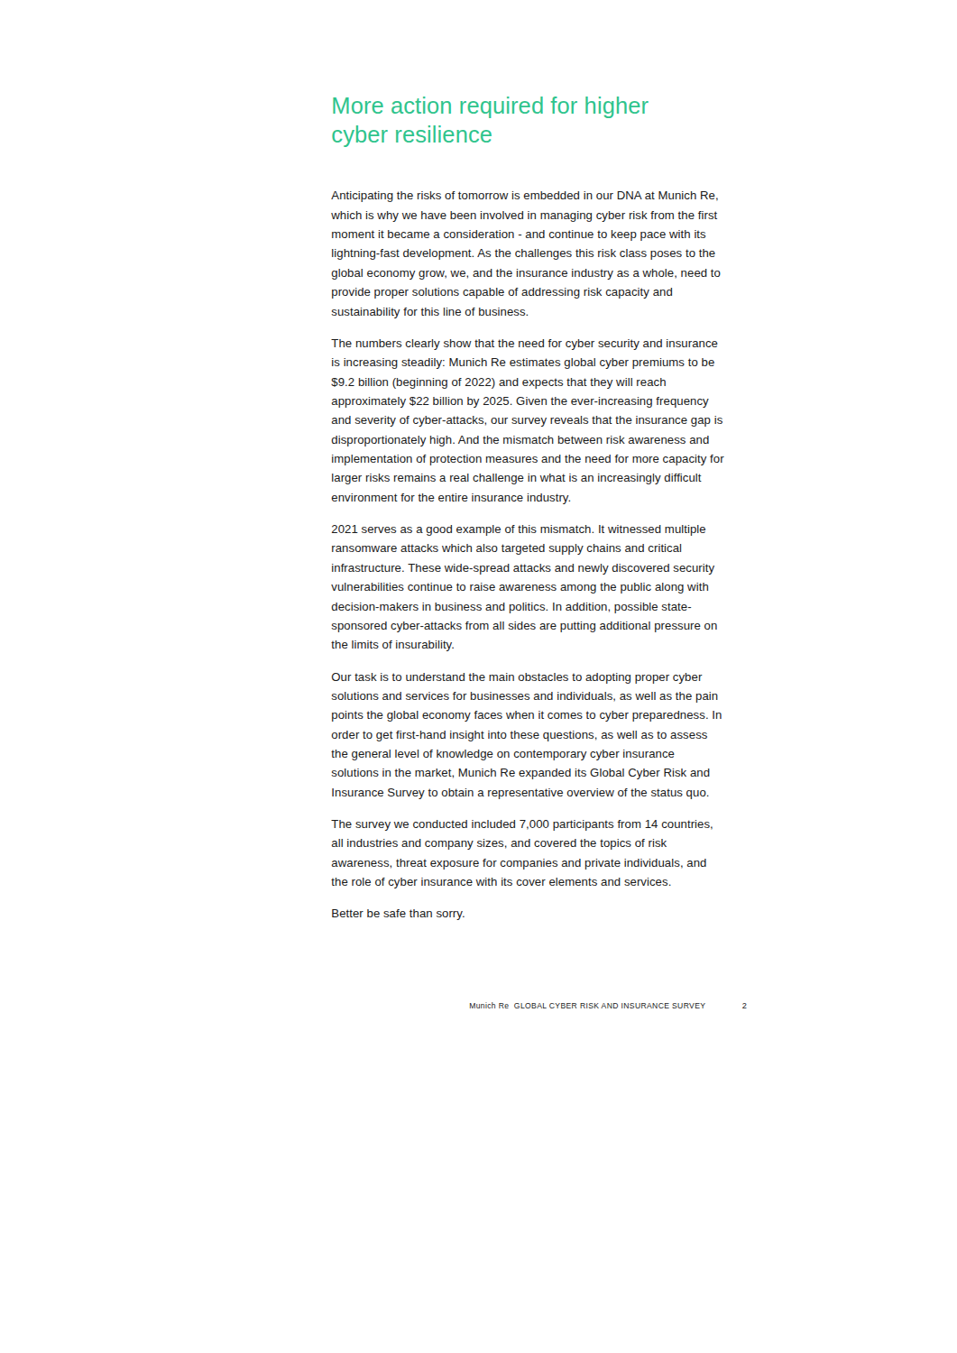More action required for higher
cyber resilience
Anticipating the risks of tomorrow is embedded in our DNA at Munich Re, which is why we have been involved in managing cyber risk from the first moment it became a consideration - and continue to keep pace with its lightning-fast development. As the challenges this risk class poses to the global economy grow, we, and the insurance industry as a whole, need to provide proper solutions capable of addressing risk capacity and sustainability for this line of business.
The numbers clearly show that the need for cyber security and insurance is increasing steadily: Munich Re estimates global cyber premiums to be $9.2 billion (beginning of 2022) and expects that they will reach approximately $22 billion by 2025. Given the ever-increasing frequency and severity of cyber-attacks, our survey reveals that the insurance gap is disproportionately high. And the mismatch between risk awareness and implementation of protection measures and the need for more capacity for larger risks remains a real challenge in what is an increasingly difficult environment for the entire insurance industry.
2021 serves as a good example of this mismatch. It witnessed multiple ransomware attacks which also targeted supply chains and critical infrastructure. These wide-spread attacks and newly discovered security vulnerabilities continue to raise awareness among the public along with decision-makers in business and politics. In addition, possible state-sponsored cyber-attacks from all sides are putting additional pressure on the limits of insurability.
Our task is to understand the main obstacles to adopting proper cyber solutions and services for businesses and individuals, as well as the pain points the global economy faces when it comes to cyber preparedness. In order to get first-hand insight into these questions, as well as to assess the general level of knowledge on contemporary cyber insurance solutions in the market, Munich Re expanded its Global Cyber Risk and Insurance Survey to obtain a representative overview of the status quo.
The survey we conducted included 7,000 participants from 14 countries, all industries and company sizes, and covered the topics of risk awareness, threat exposure for companies and private individuals, and the role of cyber insurance with its cover elements and services.
Better be safe than sorry.
Munich Re GLOBAL CYBER RISK AND INSURANCE SURVEY 2